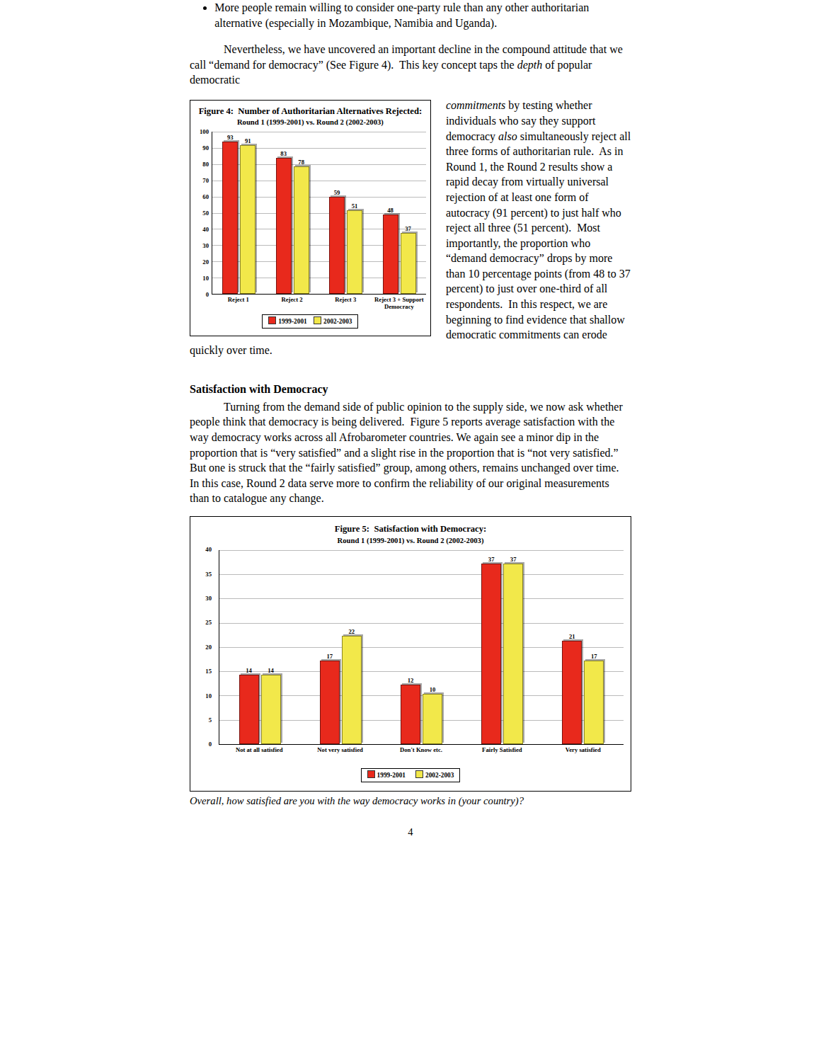More people remain willing to consider one-party rule than any other authoritarian alternative (especially in Mozambique, Namibia and Uganda).
Nevertheless, we have uncovered an important decline in the compound attitude that we call “demand for democracy” (See Figure 4). This key concept taps the depth of popular democratic
Figure 4: Number of Authoritarian Alternatives Rejected:
Round 1 (1999-2001) vs. Round 2 (2002-2003)
100 90 80 70 60 50 40 30 20 10 0
93
91
83
78
59
51
48
37
Reject 1
Reject 2
Reject 3
Reject 3 + Support Democracy
1999-2001 2002-2003
commitments by testing whether individuals who say they support democracy also simultaneously reject all three forms of authoritarian rule. As in Round 1, the Round 2 results show a rapid decay from virtually universal rejection of at least one form of autocracy (91 percent) to just half who reject all three (51 percent). Most importantly, the proportion who “demand democracy” drops by more than 10 percentage points (from 48 to 37 percent) to just over one-third of all respondents. In this respect, we are beginning to find evidence that shallow democratic commitments can erode quickly over time.
Satisfaction with Democracy
Turning from the demand side of public opinion to the supply side, we now ask whether people think that democracy is being delivered. Figure 5 reports average satisfaction with the way democracy works across all Afrobarometer countries. We again see a minor dip in the proportion that is “very satisfied” and a slight rise in the proportion that is “not very satisfied.” But one is struck that the “fairly satisfied” group, among others, remains unchanged over time. In this case, Round 2 data serve more to confirm the reliability of our original measurements than to catalogue any change.
Figure 5: Satisfaction with Democracy:
Round 1 (1999-2001) vs. Round 2 (2002-2003)
40 35 30 25 20 15 10 5 0
14
14
17
22
12
10
37
37
21
17
Not at all satisfied
Not very satisfied
Don't Know etc.
Fairly Satisfied
Very satisfied
1999-2001 2002-2003
Overall, how satisfied are you with the way democracy works in (your country)?
4